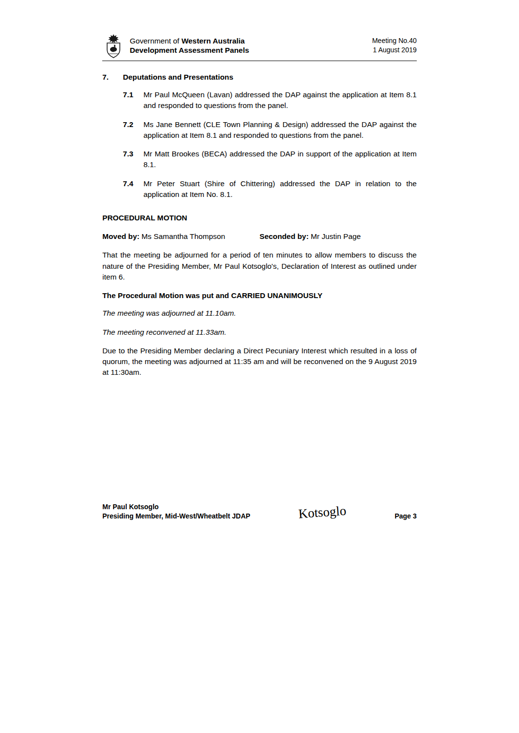Government of Western Australia
Development Assessment Panels
Meeting No.40
1 August 2019
7. Deputations and Presentations
7.1 Mr Paul McQueen (Lavan) addressed the DAP against the application at Item 8.1 and responded to questions from the panel.
7.2 Ms Jane Bennett (CLE Town Planning & Design) addressed the DAP against the application at Item 8.1 and responded to questions from the panel.
7.3 Mr Matt Brookes (BECA) addressed the DAP in support of the application at Item 8.1.
7.4 Mr Peter Stuart (Shire of Chittering) addressed the DAP in relation to the application at Item No. 8.1.
PROCEDURAL MOTION
Moved by: Ms Samantha Thompson
Seconded by: Mr Justin Page
That the meeting be adjourned for a period of ten minutes to allow members to discuss the nature of the Presiding Member, Mr Paul Kotsoglo's, Declaration of Interest as outlined under item 6.
The Procedural Motion was put and CARRIED UNANIMOUSLY
The meeting was adjourned at 11.10am.
The meeting reconvened at 11.33am.
Due to the Presiding Member declaring a Direct Pecuniary Interest which resulted in a loss of quorum, the meeting was adjourned at 11:35 am and will be reconvened on the 9 August 2019 at 11:30am.
Mr Paul Kotsoglo
Presiding Member, Mid-West/Wheatbelt JDAP
Kotsoglo
Page 3